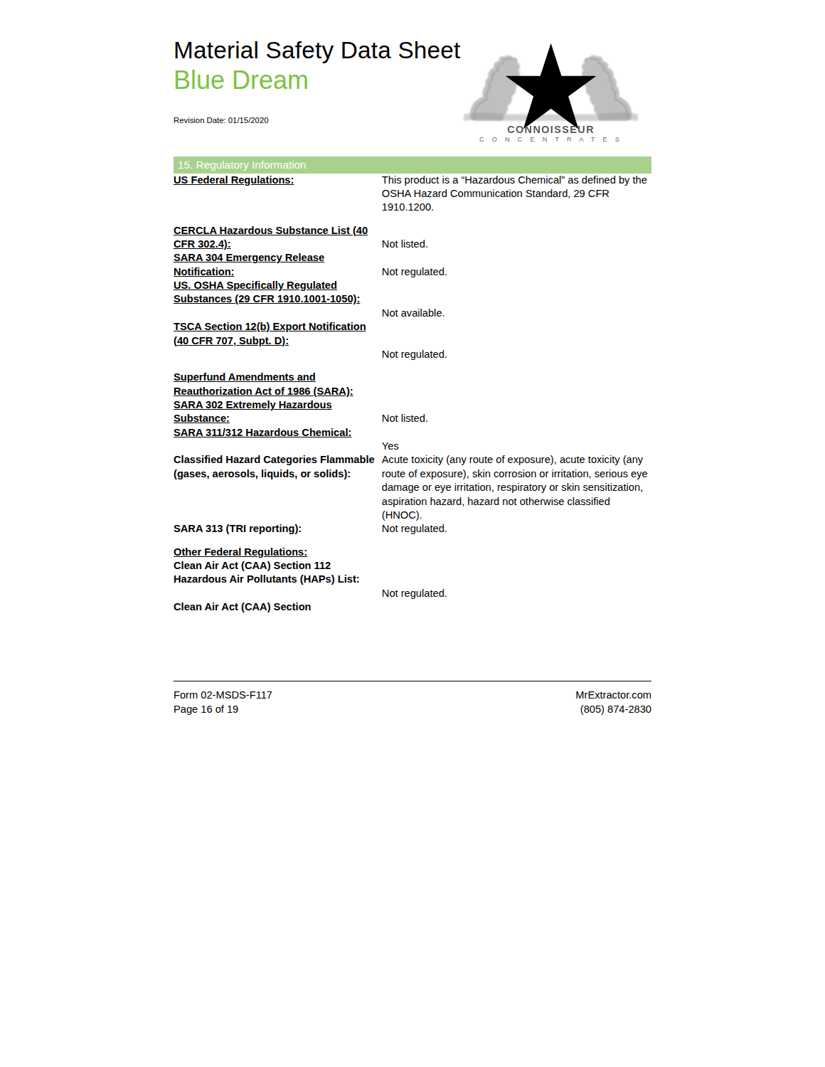Material Safety Data Sheet
Blue Dream
Revision Date: 01/15/2020
CONNOISSEUR C O N C E N T R A T E S
15. Regulatory Information
| US Federal Regulations: | This product is a “Hazardous Chemical” as defined by the OSHA Hazard Communication Standard, 29 CFR 1910.1200. |
| CERCLA Hazardous Substance List (40 CFR 302.4): | Not listed. |
| SARA 304 Emergency Release Notification: | Not regulated. |
| US. OSHA Specifically Regulated Substances (29 CFR 1910.1001-1050): | Not available. |
| TSCA Section 12(b) Export Notification (40 CFR 707, Subpt. D): | Not regulated. |
| Superfund Amendments and Reauthorization Act of 1986 (SARA): | |
| SARA 302 Extremely Hazardous Substance: | Not listed. |
| SARA 311/312 Hazardous Chemical: | Yes |
| Classified Hazard Categories Flammable (gases, aerosols, liquids, or solids): | Acute toxicity (any route of exposure), acute toxicity (any route of exposure), skin corrosion or irritation, serious eye damage or eye irritation, respiratory or skin sensitization, aspiration hazard, hazard not otherwise classified (HNOC). |
| SARA 313 (TRI reporting): | Not regulated. |
| Other Federal Regulations: | |
| Clean Air Act (CAA) Section 112 Hazardous Air Pollutants (HAPs) List: | Not regulated. |
| Clean Air Act (CAA) Section | |
Form 02-MSDS-F117 Page 16 of 19
MrExtractor.com (805) 874-2830